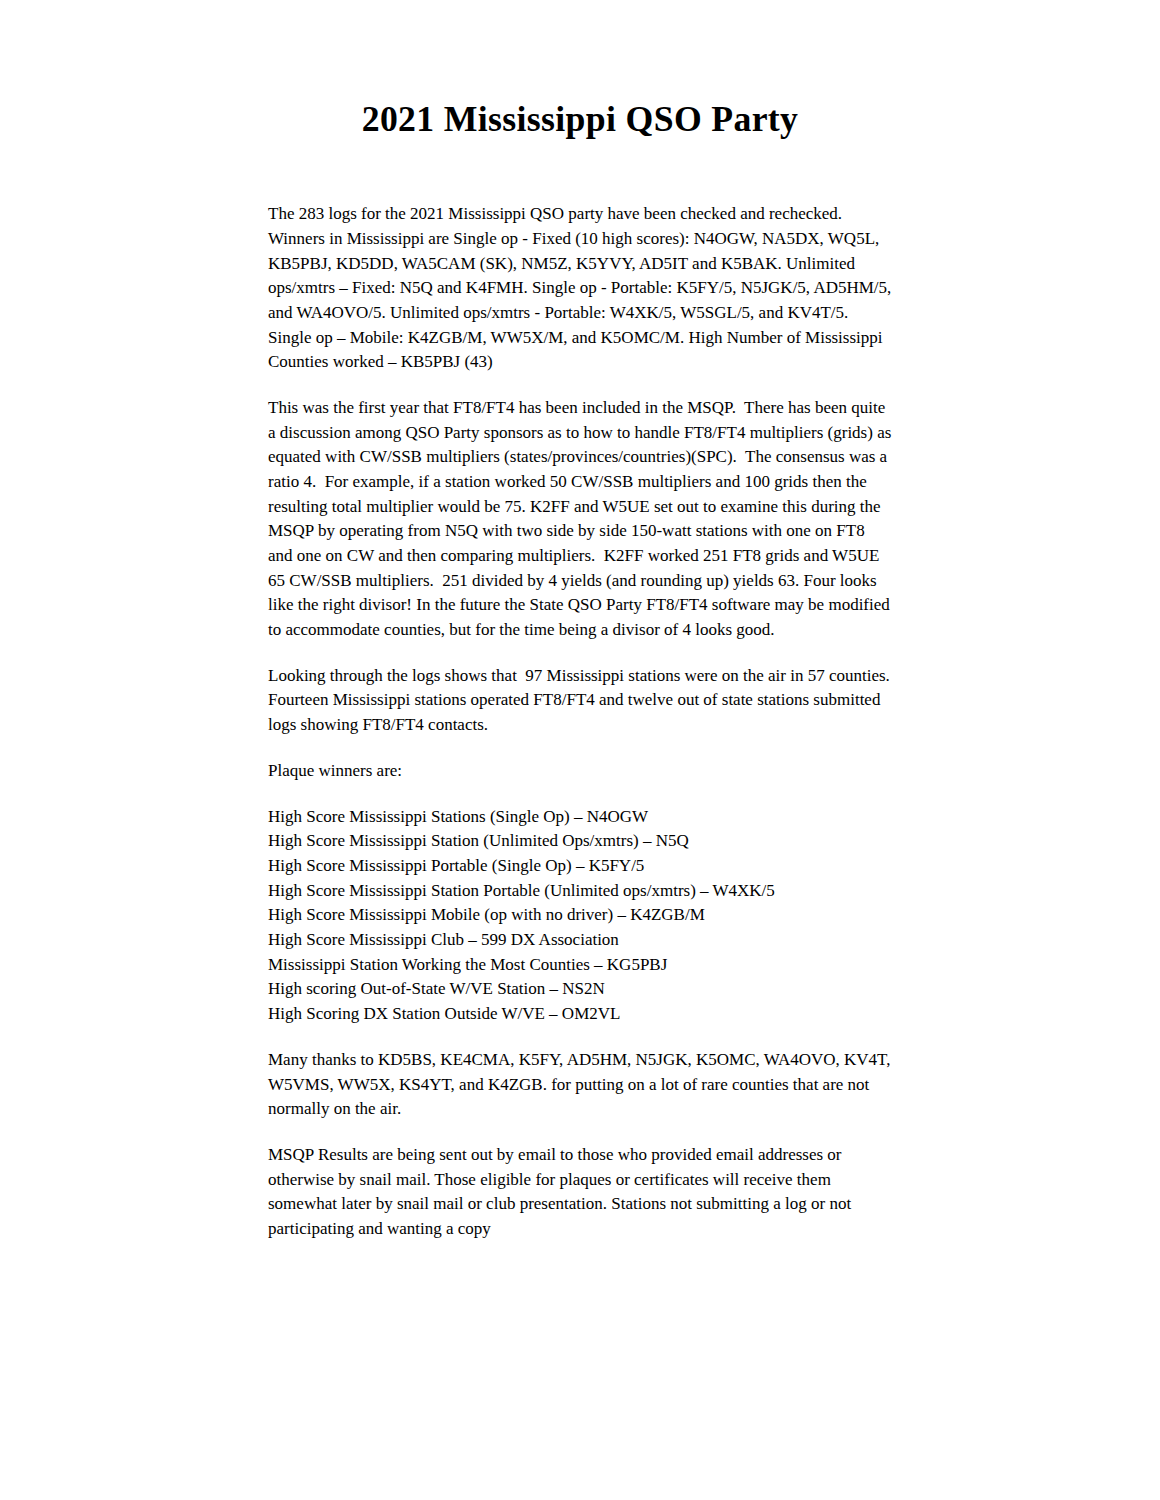2021 Mississippi QSO Party
The 283 logs for the 2021 Mississippi QSO party have been checked and rechecked. Winners in Mississippi are Single op - Fixed (10 high scores): N4OGW, NA5DX, WQ5L, KB5PBJ, KD5DD, WA5CAM (SK), NM5Z, K5YVY, AD5IT and K5BAK. Unlimited ops/xmtrs – Fixed: N5Q and K4FMH. Single op - Portable: K5FY/5, N5JGK/5, AD5HM/5, and WA4OVO/5. Unlimited ops/xmtrs - Portable: W4XK/5, W5SGL/5, and KV4T/5. Single op – Mobile: K4ZGB/M, WW5X/M, and K5OMC/M. High Number of Mississippi Counties worked – KB5PBJ (43)
This was the first year that FT8/FT4 has been included in the MSQP. There has been quite a discussion among QSO Party sponsors as to how to handle FT8/FT4 multipliers (grids) as equated with CW/SSB multipliers (states/provinces/countries)(SPC). The consensus was a ratio 4. For example, if a station worked 50 CW/SSB multipliers and 100 grids then the resulting total multiplier would be 75. K2FF and W5UE set out to examine this during the MSQP by operating from N5Q with two side by side 150-watt stations with one on FT8 and one on CW and then comparing multipliers. K2FF worked 251 FT8 grids and W5UE 65 CW/SSB multipliers. 251 divided by 4 yields (and rounding up) yields 63. Four looks like the right divisor! In the future the State QSO Party FT8/FT4 software may be modified to accommodate counties, but for the time being a divisor of 4 looks good.
Looking through the logs shows that 97 Mississippi stations were on the air in 57 counties. Fourteen Mississippi stations operated FT8/FT4 and twelve out of state stations submitted logs showing FT8/FT4 contacts.
Plaque winners are:
High Score Mississippi Stations (Single Op) – N4OGW
High Score Mississippi Station (Unlimited Ops/xmtrs) – N5Q
High Score Mississippi Portable (Single Op) – K5FY/5
High Score Mississippi Station Portable (Unlimited ops/xmtrs) – W4XK/5
High Score Mississippi Mobile (op with no driver) – K4ZGB/M
High Score Mississippi Club – 599 DX Association
Mississippi Station Working the Most Counties – KG5PBJ
High scoring Out-of-State W/VE Station – NS2N
High Scoring DX Station Outside W/VE – OM2VL
Many thanks to KD5BS, KE4CMA, K5FY, AD5HM, N5JGK, K5OMC, WA4OVO, KV4T, W5VMS, WW5X, KS4YT, and K4ZGB. for putting on a lot of rare counties that are not normally on the air.
MSQP Results are being sent out by email to those who provided email addresses or otherwise by snail mail. Those eligible for plaques or certificates will receive them somewhat later by snail mail or club presentation. Stations not submitting a log or not participating and wanting a copy